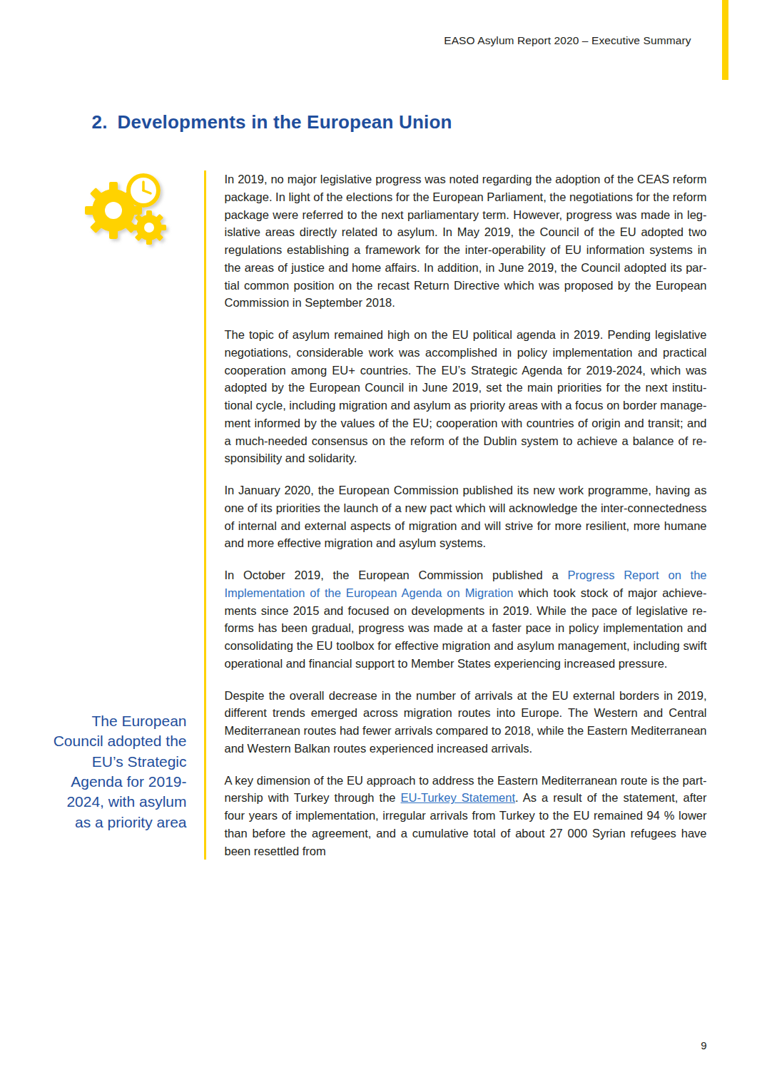EASO Asylum Report 2020 – Executive Summary
2. Developments in the European Union
The European Council adopted the EU’s Strategic Agenda for 2019-2024, with asylum as a priority area
In 2019, no major legislative progress was noted regarding the adoption of the CEAS reform package. In light of the elections for the European Parliament, the negotiations for the reform package were referred to the next parliamentary term. However, progress was made in legislative areas directly related to asylum. In May 2019, the Council of the EU adopted two regulations establishing a framework for the inter-operability of EU information systems in the areas of justice and home affairs. In addition, in June 2019, the Council adopted its partial common position on the recast Return Directive which was proposed by the European Commission in September 2018.
The topic of asylum remained high on the EU political agenda in 2019. Pending legislative negotiations, considerable work was accomplished in policy implementation and practical cooperation among EU+ countries. The EU’s Strategic Agenda for 2019-2024, which was adopted by the European Council in June 2019, set the main priorities for the next institutional cycle, including migration and asylum as priority areas with a focus on border management informed by the values of the EU; cooperation with countries of origin and transit; and a much-needed consensus on the reform of the Dublin system to achieve a balance of responsibility and solidarity.
In January 2020, the European Commission published its new work programme, having as one of its priorities the launch of a new pact which will acknowledge the inter-connectedness of internal and external aspects of migration and will strive for more resilient, more humane and more effective migration and asylum systems.
In October 2019, the European Commission published a Progress Report on the Implementation of the European Agenda on Migration which took stock of major achievements since 2015 and focused on developments in 2019. While the pace of legislative reforms has been gradual, progress was made at a faster pace in policy implementation and consolidating the EU toolbox for effective migration and asylum management, including swift operational and financial support to Member States experiencing increased pressure.
Despite the overall decrease in the number of arrivals at the EU external borders in 2019, different trends emerged across migration routes into Europe. The Western and Central Mediterranean routes had fewer arrivals compared to 2018, while the Eastern Mediterranean and Western Balkan routes experienced increased arrivals.
A key dimension of the EU approach to address the Eastern Mediterranean route is the partnership with Turkey through the EU-Turkey Statement. As a result of the statement, after four years of implementation, irregular arrivals from Turkey to the EU remained 94 % lower than before the agreement, and a cumulative total of about 27 000 Syrian refugees have been resettled from
9